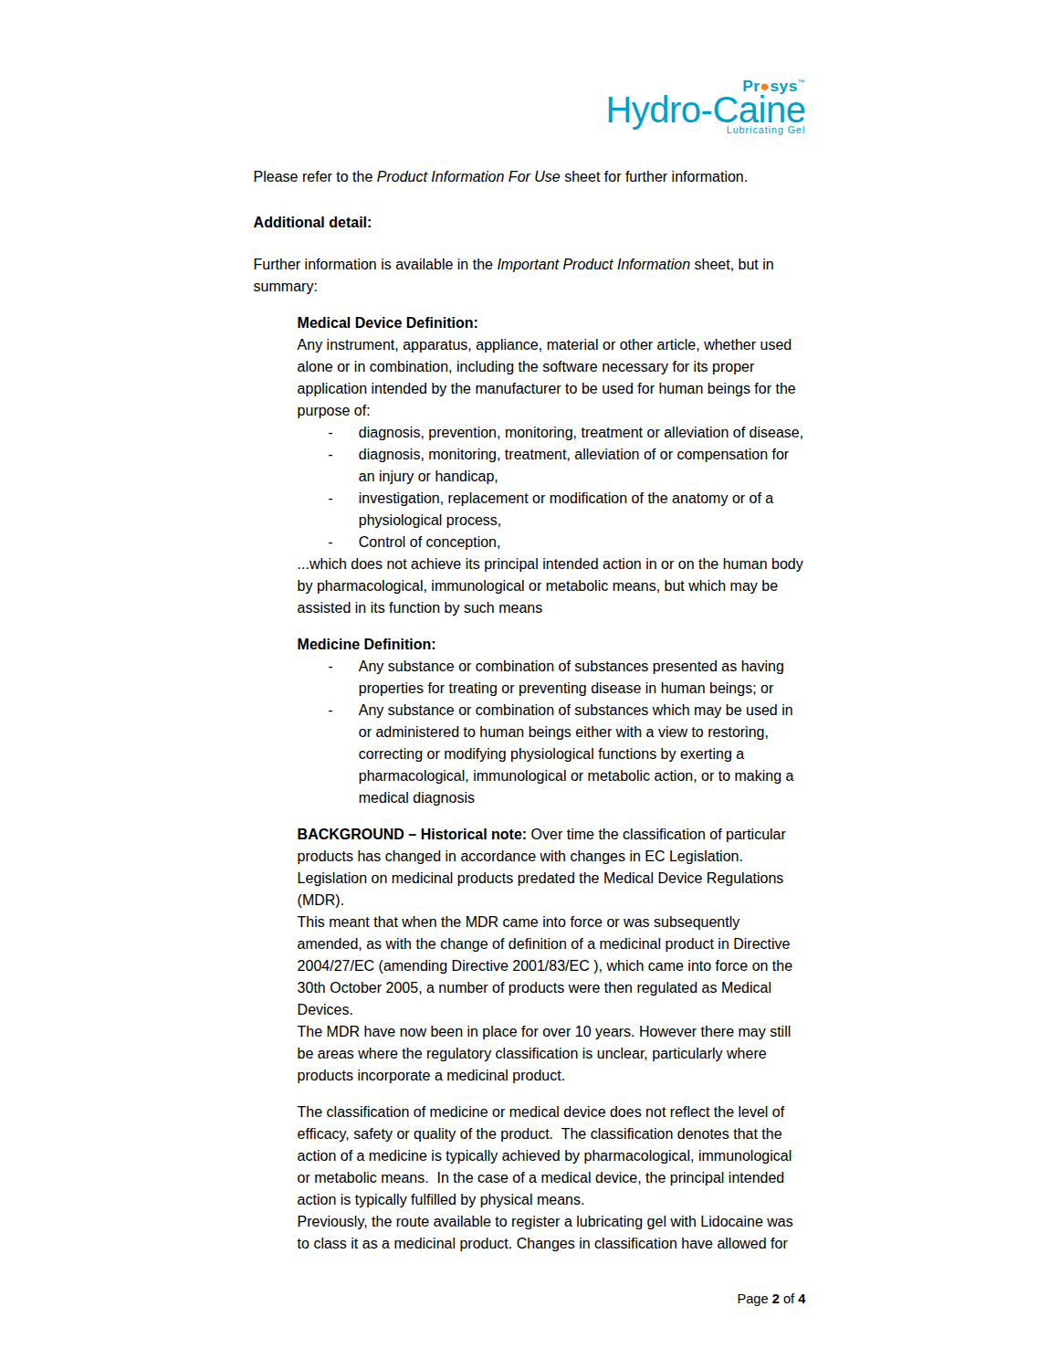Pr●sys™
Hydro-Caine
Lubricating Gel
Please refer to the Product Information For Use sheet for further information.
Additional detail:
Further information is available in the Important Product Information sheet, but in summary:
Medical Device Definition:
Any instrument, apparatus, appliance, material or other article, whether used alone or in combination, including the software necessary for its proper application intended by the manufacturer to be used for human beings for the purpose of:
diagnosis, prevention, monitoring, treatment or alleviation of disease,
diagnosis, monitoring, treatment, alleviation of or compensation for an injury or handicap,
investigation, replacement or modification of the anatomy or of a physiological process,
Control of conception,
...which does not achieve its principal intended action in or on the human body by pharmacological, immunological or metabolic means, but which may be assisted in its function by such means
Medicine Definition:
Any substance or combination of substances presented as having properties for treating or preventing disease in human beings; or
Any substance or combination of substances which may be used in or administered to human beings either with a view to restoring, correcting or modifying physiological functions by exerting a pharmacological, immunological or metabolic action, or to making a medical diagnosis
BACKGROUND – Historical note: Over time the classification of particular products has changed in accordance with changes in EC Legislation. Legislation on medicinal products predated the Medical Device Regulations (MDR).
This meant that when the MDR came into force or was subsequently amended, as with the change of definition of a medicinal product in Directive 2004/27/EC (amending Directive 2001/83/EC ), which came into force on the 30th October 2005, a number of products were then regulated as Medical Devices.
The MDR have now been in place for over 10 years. However there may still be areas where the regulatory classification is unclear, particularly where products incorporate a medicinal product.
The classification of medicine or medical device does not reflect the level of efficacy, safety or quality of the product. The classification denotes that the action of a medicine is typically achieved by pharmacological, immunological or metabolic means. In the case of a medical device, the principal intended action is typically fulfilled by physical means.
Previously, the route available to register a lubricating gel with Lidocaine was to class it as a medicinal product. Changes in classification have allowed for
Page 2 of 4